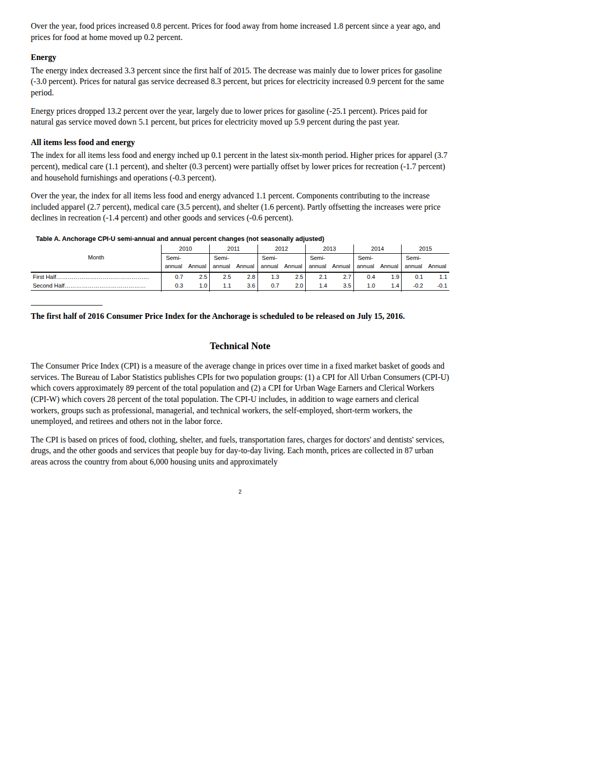Over the year, food prices increased 0.8 percent. Prices for food away from home increased 1.8 percent since a year ago, and prices for food at home moved up 0.2 percent.
Energy
The energy index decreased 3.3 percent since the first half of 2015. The decrease was mainly due to lower prices for gasoline (-3.0 percent). Prices for natural gas service decreased 8.3 percent, but prices for electricity increased 0.9 percent for the same period.
Energy prices dropped 13.2 percent over the year, largely due to lower prices for gasoline (-25.1 percent). Prices paid for natural gas service moved down 5.1 percent, but prices for electricity moved up 5.9 percent during the past year.
All items less food and energy
The index for all items less food and energy inched up 0.1 percent in the latest six-month period. Higher prices for apparel (3.7 percent), medical care (1.1 percent), and shelter (0.3 percent) were partially offset by lower prices for recreation (-1.7 percent) and household furnishings and operations (-0.3 percent).
Over the year, the index for all items less food and energy advanced 1.1 percent. Components contributing to the increase included apparel (2.7 percent), medical care (3.5 percent), and shelter (1.6 percent). Partly offsetting the increases were price declines in recreation (-1.4 percent) and other goods and services (-0.6 percent).
Table A. Anchorage CPI-U semi-annual and annual percent changes (not seasonally adjusted)
| Month | 2010 | 2011 | 2012 | 2013 | 2014 | 2015 |
| --- | --- | --- | --- | --- | --- | --- |
| Semi- annual | Annual | Semi- annual | Annual | Semi- annual | Annual | Semi- annual | Annual | Semi- annual | Annual | Semi- annual | Annual |
| First Half………………………………………… | 0.7 | 2.5 | 2.5 | 2.8 | 1.3 | 2.5 | 2.1 | 2.7 | 0.4 | 1.9 | 0.1 | 1.1 |
| Second Half…………………………………… | 0.3 | 1.0 | 1.1 | 3.6 | 0.7 | 2.0 | 1.4 | 3.5 | 1.0 | 1.4 | -0.2 | -0.1 |
The first half of 2016 Consumer Price Index for the Anchorage is scheduled to be released on July 15, 2016.
Technical Note
The Consumer Price Index (CPI) is a measure of the average change in prices over time in a fixed market basket of goods and services. The Bureau of Labor Statistics publishes CPIs for two population groups: (1) a CPI for All Urban Consumers (CPI-U) which covers approximately 89 percent of the total population and (2) a CPI for Urban Wage Earners and Clerical Workers (CPI-W) which covers 28 percent of the total population. The CPI-U includes, in addition to wage earners and clerical workers, groups such as professional, managerial, and technical workers, the self-employed, short-term workers, the unemployed, and retirees and others not in the labor force.
The CPI is based on prices of food, clothing, shelter, and fuels, transportation fares, charges for doctors' and dentists' services, drugs, and the other goods and services that people buy for day-to-day living. Each month, prices are collected in 87 urban areas across the country from about 6,000 housing units and approximately
2